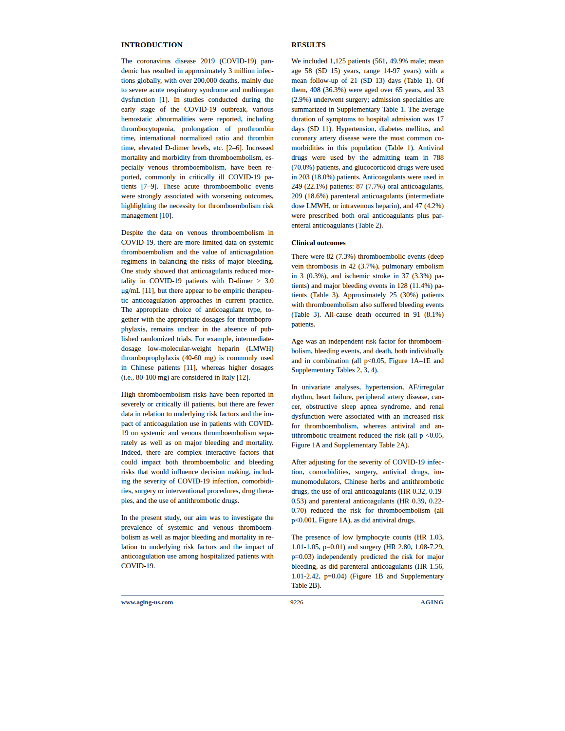INTRODUCTION
The coronavirus disease 2019 (COVID-19) pandemic has resulted in approximately 3 million infections globally, with over 200,000 deaths, mainly due to severe acute respiratory syndrome and multiorgan dysfunction [1]. In studies conducted during the early stage of the COVID-19 outbreak, various hemostatic abnormalities were reported, including thrombocytopenia, prolongation of prothrombin time, international normalized ratio and thrombin time, elevated D-dimer levels, etc. [2–6]. Increased mortality and morbidity from thromboembolism, especially venous thromboembolism, have been reported, commonly in critically ill COVID-19 patients [7–9]. These acute thromboembolic events were strongly associated with worsening outcomes, highlighting the necessity for thromboembolism risk management [10].
Despite the data on venous thromboembolism in COVID-19, there are more limited data on systemic thromboembolism and the value of anticoagulation regimens in balancing the risks of major bleeding. One study showed that anticoagulants reduced mortality in COVID-19 patients with D-dimer > 3.0 μg/mL [11], but there appear to be empiric therapeutic anticoagulation approaches in current practice. The appropriate choice of anticoagulant type, together with the appropriate dosages for thromboprophylaxis, remains unclear in the absence of published randomized trials. For example, intermediate-dosage low-molecular-weight heparin (LMWH) thromboprophylaxis (40-60 mg) is commonly used in Chinese patients [11], whereas higher dosages (i.e., 80-100 mg) are considered in Italy [12].
High thromboembolism risks have been reported in severely or critically ill patients, but there are fewer data in relation to underlying risk factors and the impact of anticoagulation use in patients with COVID-19 on systemic and venous thromboembolism separately as well as on major bleeding and mortality. Indeed, there are complex interactive factors that could impact both thromboembolic and bleeding risks that would influence decision making, including the severity of COVID-19 infection, comorbidities, surgery or interventional procedures, drug therapies, and the use of antithrombotic drugs.
In the present study, our aim was to investigate the prevalence of systemic and venous thromboembolism as well as major bleeding and mortality in relation to underlying risk factors and the impact of anticoagulation use among hospitalized patients with COVID-19.
RESULTS
We included 1,125 patients (561, 49.9% male; mean age 58 (SD 15) years, range 14-97 years) with a mean follow-up of 21 (SD 13) days (Table 1). Of them, 408 (36.3%) were aged over 65 years, and 33 (2.9%) underwent surgery; admission specialties are summarized in Supplementary Table 1. The average duration of symptoms to hospital admission was 17 days (SD 11). Hypertension, diabetes mellitus, and coronary artery disease were the most common comorbidities in this population (Table 1). Antiviral drugs were used by the admitting team in 788 (70.0%) patients, and glucocorticoid drugs were used in 203 (18.0%) patients. Anticoagulants were used in 249 (22.1%) patients: 87 (7.7%) oral anticoagulants, 209 (18.6%) parenteral anticoagulants (intermediate dose LMWH, or intravenous heparin), and 47 (4.2%) were prescribed both oral anticoagulants plus parenteral anticoagulants (Table 2).
Clinical outcomes
There were 82 (7.3%) thromboembolic events (deep vein thrombosis in 42 (3.7%), pulmonary embolism in 3 (0.3%), and ischemic stroke in 37 (3.3%) patients) and major bleeding events in 128 (11.4%) patients (Table 3). Approximately 25 (30%) patients with thromboembolism also suffered bleeding events (Table 3). All-cause death occurred in 91 (8.1%) patients.
Age was an independent risk factor for thromboembolism, bleeding events, and death, both individually and in combination (all p<0.05, Figure 1A–1E and Supplementary Tables 2, 3, 4).
In univariate analyses, hypertension, AF/irregular rhythm, heart failure, peripheral artery disease, cancer, obstructive sleep apnea syndrome, and renal dysfunction were associated with an increased risk for thromboembolism, whereas antiviral and antithrombotic treatment reduced the risk (all p <0.05, Figure 1A and Supplementary Table 2A).
After adjusting for the severity of COVID-19 infection, comorbidities, surgery, antiviral drugs, immunomodulators, Chinese herbs and antithrombotic drugs, the use of oral anticoagulants (HR 0.32, 0.19-0.53) and parenteral anticoagulants (HR 0.39, 0.22-0.70) reduced the risk for thromboembolism (all p<0.001, Figure 1A), as did antiviral drugs.
The presence of low lymphocyte counts (HR 1.03, 1.01-1.05, p=0.01) and surgery (HR 2.80, 1.08-7.29, p=0.03) independently predicted the risk for major bleeding, as did parenteral anticoagulants (HR 1.56, 1.01-2.42, p=0.04) (Figure 1B and Supplementary Table 2B).
www.aging-us.com 9226 AGING